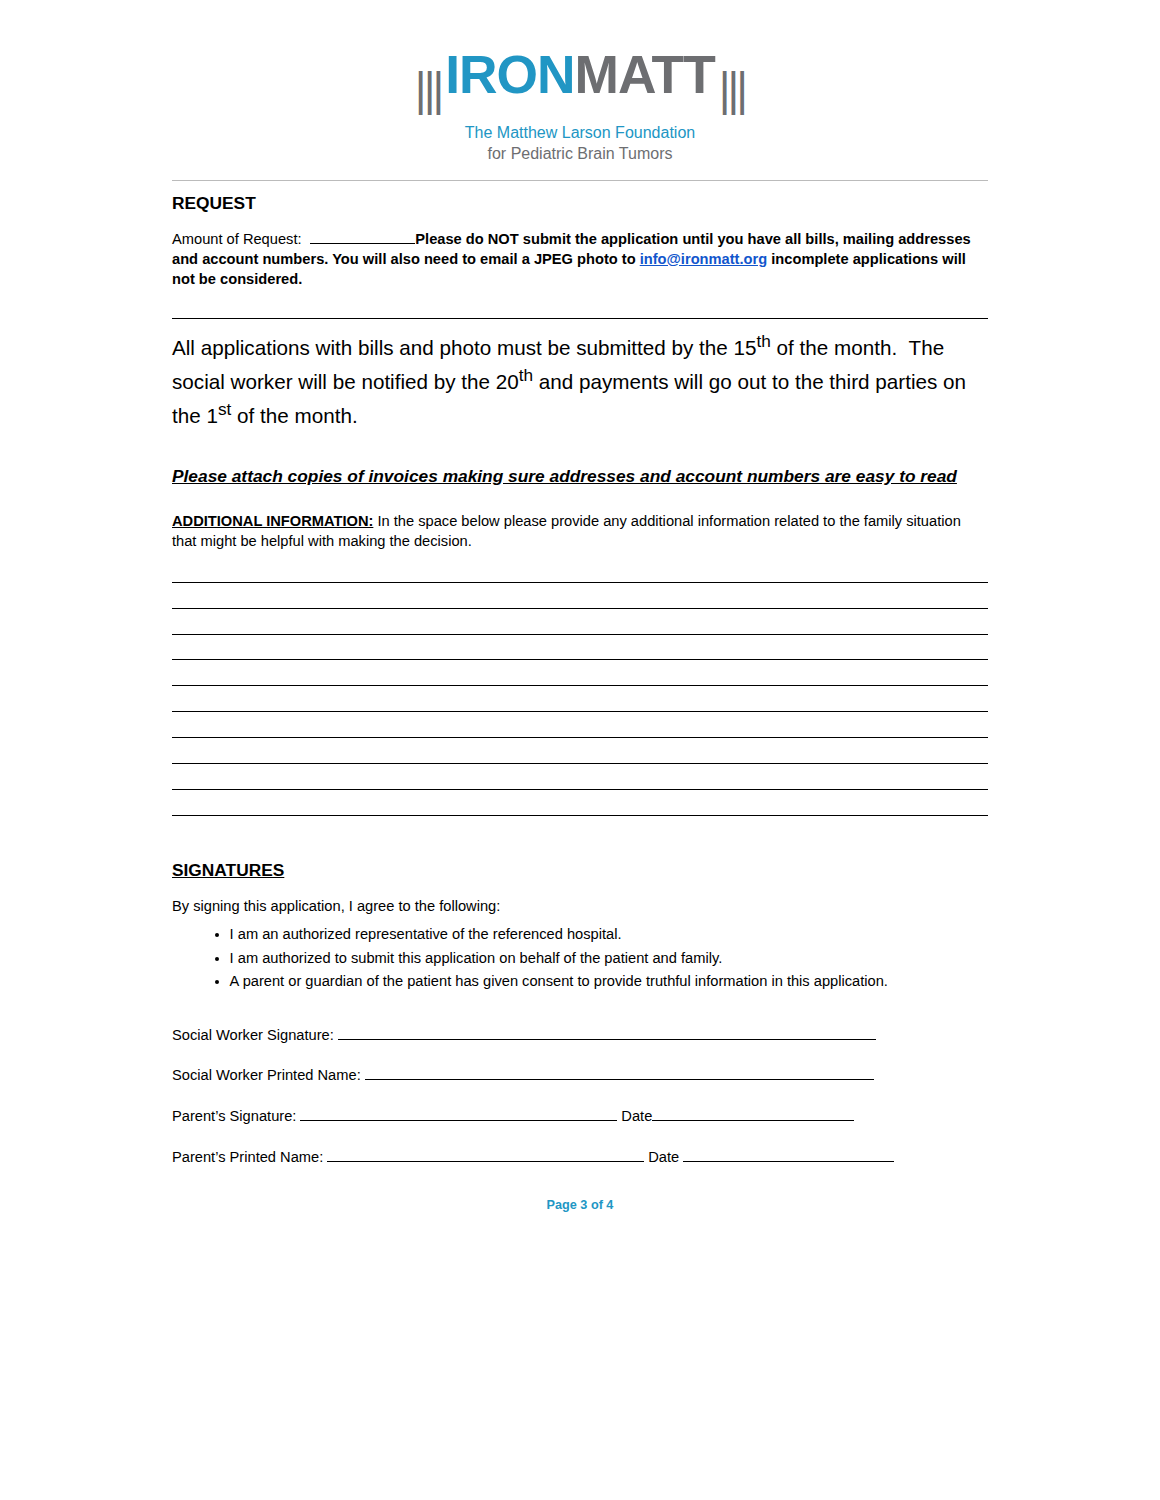||| IRON MATT |||
The Matthew Larson Foundation
for Pediatric Brain Tumors
REQUEST
Amount of Request: Please do NOT submit the application until you have all bills, mailing addresses and account numbers. You will also need to email a JPEG photo to info@ironmatt.org incomplete applications will not be considered.
All applications with bills and photo must be submitted by the 15th of the month. The social worker will be notified by the 20th and payments will go out to the third parties on the 1st of the month.
Please attach copies of invoices making sure addresses and account numbers are easy to read
ADDITIONAL INFORMATION: In the space below please provide any additional information related to the family situation that might be helpful with making the decision.
SIGNATURES
By signing this application, I agree to the following:
I am an authorized representative of the referenced hospital.
I am authorized to submit this application on behalf of the patient and family.
A parent or guardian of the patient has given consent to provide truthful information in this application.
Social Worker Signature:
Social Worker Printed Name:
Parent’s Signature: Date
Parent’s Printed Name: Date
Page 3 of 4